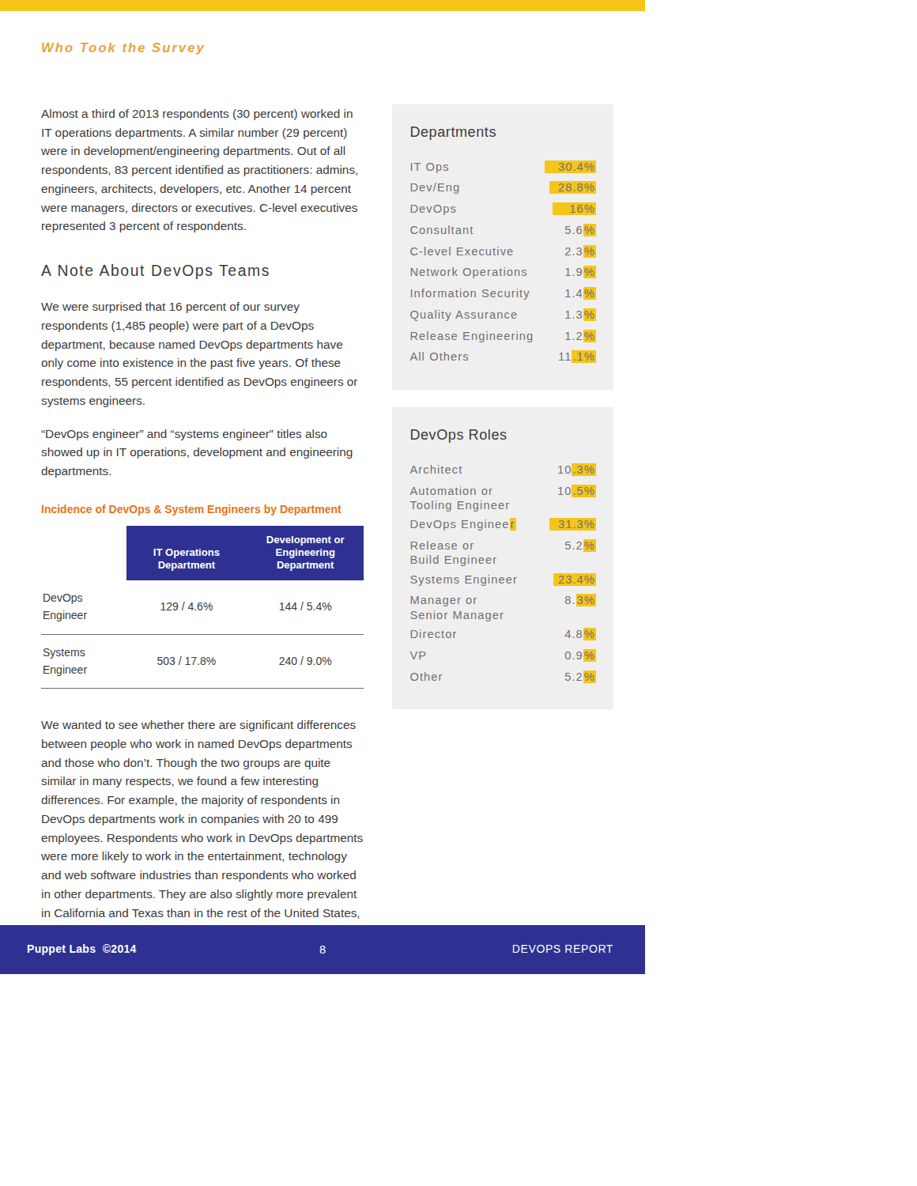Who Took the Survey
Almost a third of 2013 respondents (30 percent) worked in IT operations departments. A similar number (29 percent) were in development/engineering departments. Out of all respondents, 83 percent identified as practitioners: admins, engineers, architects, developers, etc. Another 14 percent were managers, directors or executives. C-level executives represented 3 percent of respondents.
A Note About DevOps Teams
We were surprised that 16 percent of our survey respondents (1,485 people) were part of a DevOps department, because named DevOps departments have only come into existence in the past five years. Of these respondents, 55 percent identified as DevOps engineers or systems engineers.
“DevOps engineer” and “systems engineer” titles also showed up in IT operations, development and engineering departments.
Incidence of DevOps & System Engineers by Department
| | IT Operations Department | Development or Engineering Department |
| --- | --- | --- |
| DevOps Engineer | 129 / 4.6% | 144 / 5.4% |
| Systems Engineer | 503 / 17.8% | 240 / 9.0% |
We wanted to see whether there are significant differences between people who work in named DevOps departments and those who don’t. Though the two groups are quite similar in many respects, we found a few interesting differences. For example, the majority of respondents in DevOps departments work in companies with 20 to 499 employees. Respondents who work in DevOps departments were more likely to work in the entertainment, technology and web software industries than respondents who worked in other departments. They are also slightly more prevalent in California and Texas than in the rest of the United States, though we found no difference in distribution across global regions.
Departments
IT Ops 30.4%
Dev/Eng 28.8%
DevOps 16%
Consultant 5.6%
C-level Executive 2.3%
Network Operations 1.9%
Information Security 1.4%
Quality Assurance 1.3%
Release Engineering 1.2%
All Others 11.1%
DevOps Roles
Architect 10.3%
Automation or
Tooling Engineer 10.5%
DevOps Engineer 31.3%
Release or
Build Engineer 5.2%
Systems Engineer 23.4%
Manager or
Senior Manager 8.3%
Director 4.8%
VP 0.9%
Other 5.2%
Puppet Labs ©2014
8
DEVOPS REPORT